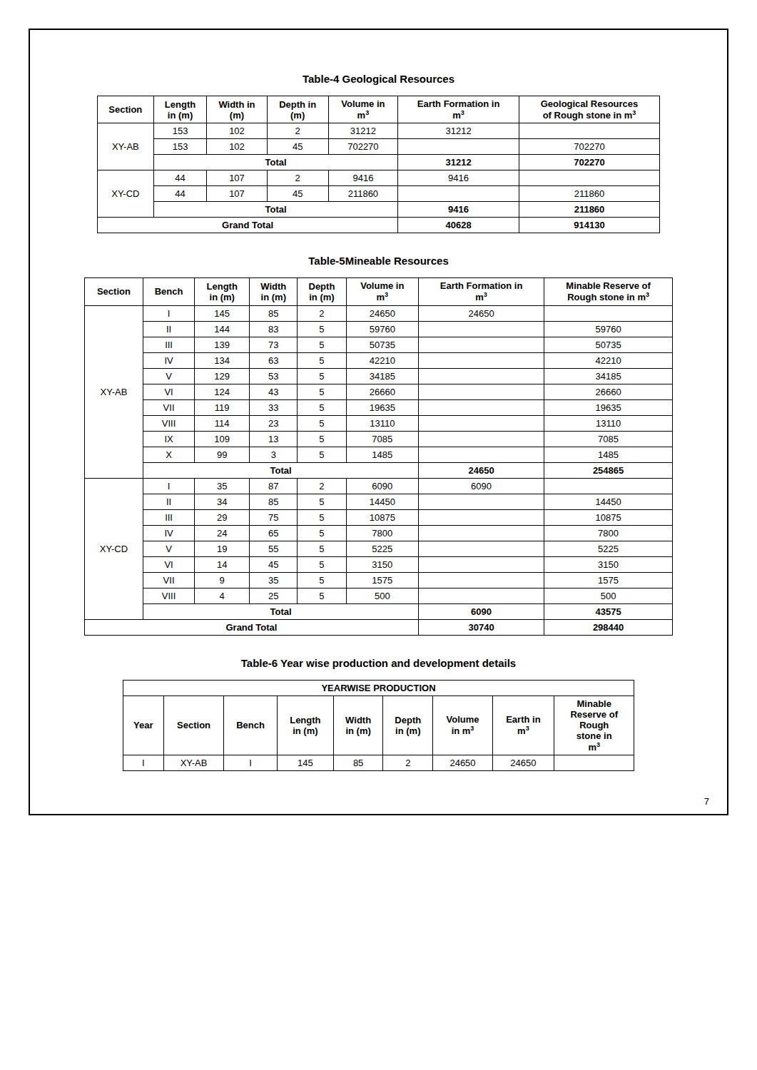Table-4 Geological Resources
| Section | Length in (m) | Width in (m) | Depth in (m) | Volume in m 3 | Earth Formation in m 3 | Geological Resources of Rough stone in m 3 |
| --- | --- | --- | --- | --- | --- | --- |
| XY-AB | 153 | 102 | 2 | 31212 | 31212 | |
| 153 | 102 | 45 | 702270 | | 702270 |
| Total | 31212 | 702270 |
| XY-CD | 44 | 107 | 2 | 9416 | 9416 | |
| 44 | 107 | 45 | 211860 | | 211860 |
| Total | 9416 | 211860 |
| Grand Total | 40628 | 914130 |
Table-5Mineable Resources
| Section | Bench | Length in (m) | Width in (m) | Depth in (m) | Volume in m 3 | Earth Formation in m 3 | Minable Reserve of Rough stone in m 3 |
| --- | --- | --- | --- | --- | --- | --- | --- |
| XY-AB | I | 145 | 85 | 2 | 24650 | 24650 | |
| II | 144 | 83 | 5 | 59760 | | 59760 |
| III | 139 | 73 | 5 | 50735 | | 50735 |
| IV | 134 | 63 | 5 | 42210 | | 42210 |
| V | 129 | 53 | 5 | 34185 | | 34185 |
| VI | 124 | 43 | 5 | 26660 | | 26660 |
| VII | 119 | 33 | 5 | 19635 | | 19635 |
| VIII | 114 | 23 | 5 | 13110 | | 13110 |
| IX | 109 | 13 | 5 | 7085 | | 7085 |
| X | 99 | 3 | 5 | 1485 | | 1485 |
| Total | 24650 | 254865 |
| XY-CD | I | 35 | 87 | 2 | 6090 | 6090 | |
| II | 34 | 85 | 5 | 14450 | | 14450 |
| III | 29 | 75 | 5 | 10875 | | 10875 |
| IV | 24 | 65 | 5 | 7800 | | 7800 |
| V | 19 | 55 | 5 | 5225 | | 5225 |
| VI | 14 | 45 | 5 | 3150 | | 3150 |
| VII | 9 | 35 | 5 | 1575 | | 1575 |
| VIII | 4 | 25 | 5 | 500 | | 500 |
| Total | 6090 | 43575 |
| Grand Total | 30740 | 298440 |
Table-6 Year wise production and development details
| YEARWISE PRODUCTION |
| --- |
| Year | Section | Bench | Length in (m) | Width in (m) | Depth in (m) | Volume in m 3 | Earth in m 3 | Minable Reserve of Rough stone in m 3 |
| I | XY-AB | I | 145 | 85 | 2 | 24650 | 24650 | |
7